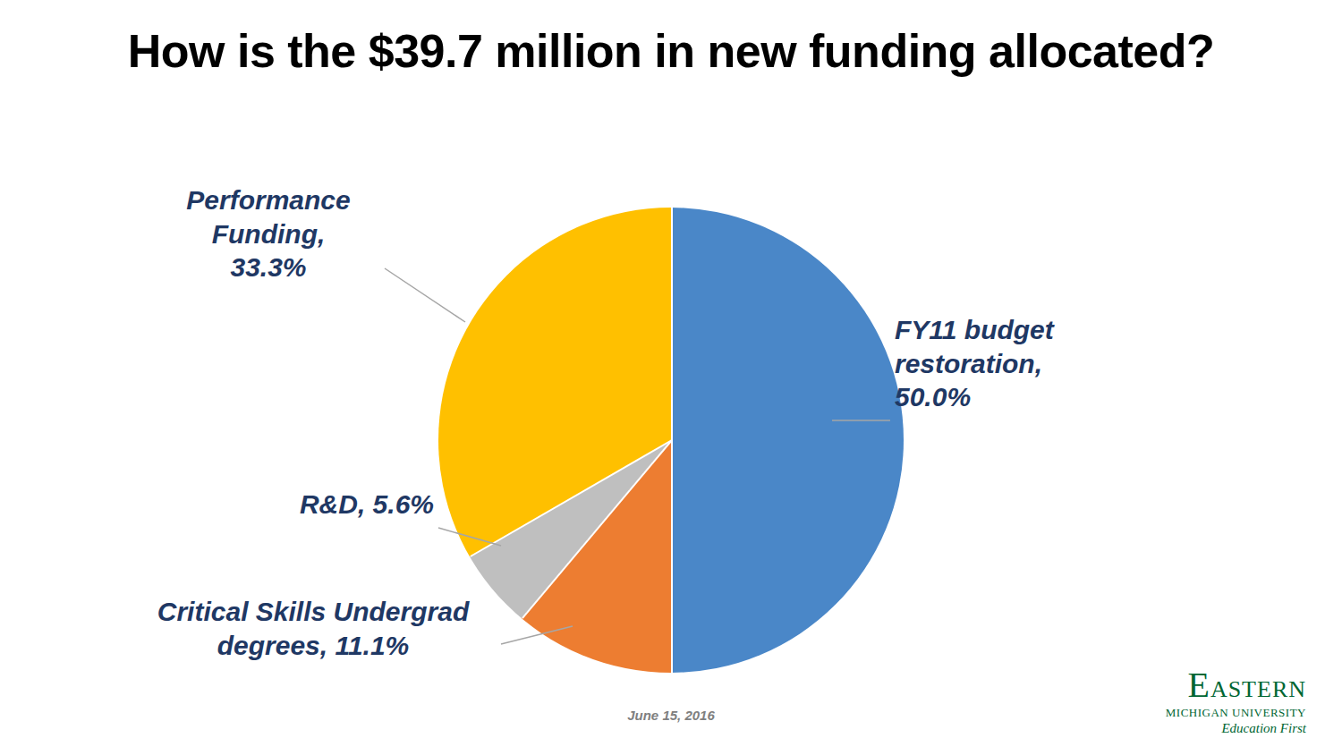How is the $39.7 million in new funding allocated?
Performance Funding,
33.3%
FY11 budget restoration,
50.0%
R&D, 5.6%
Critical Skills Undergrad degrees, 11.1%
June 15, 2016
EASTERN
MICHIGAN UNIVERSITY
Education First